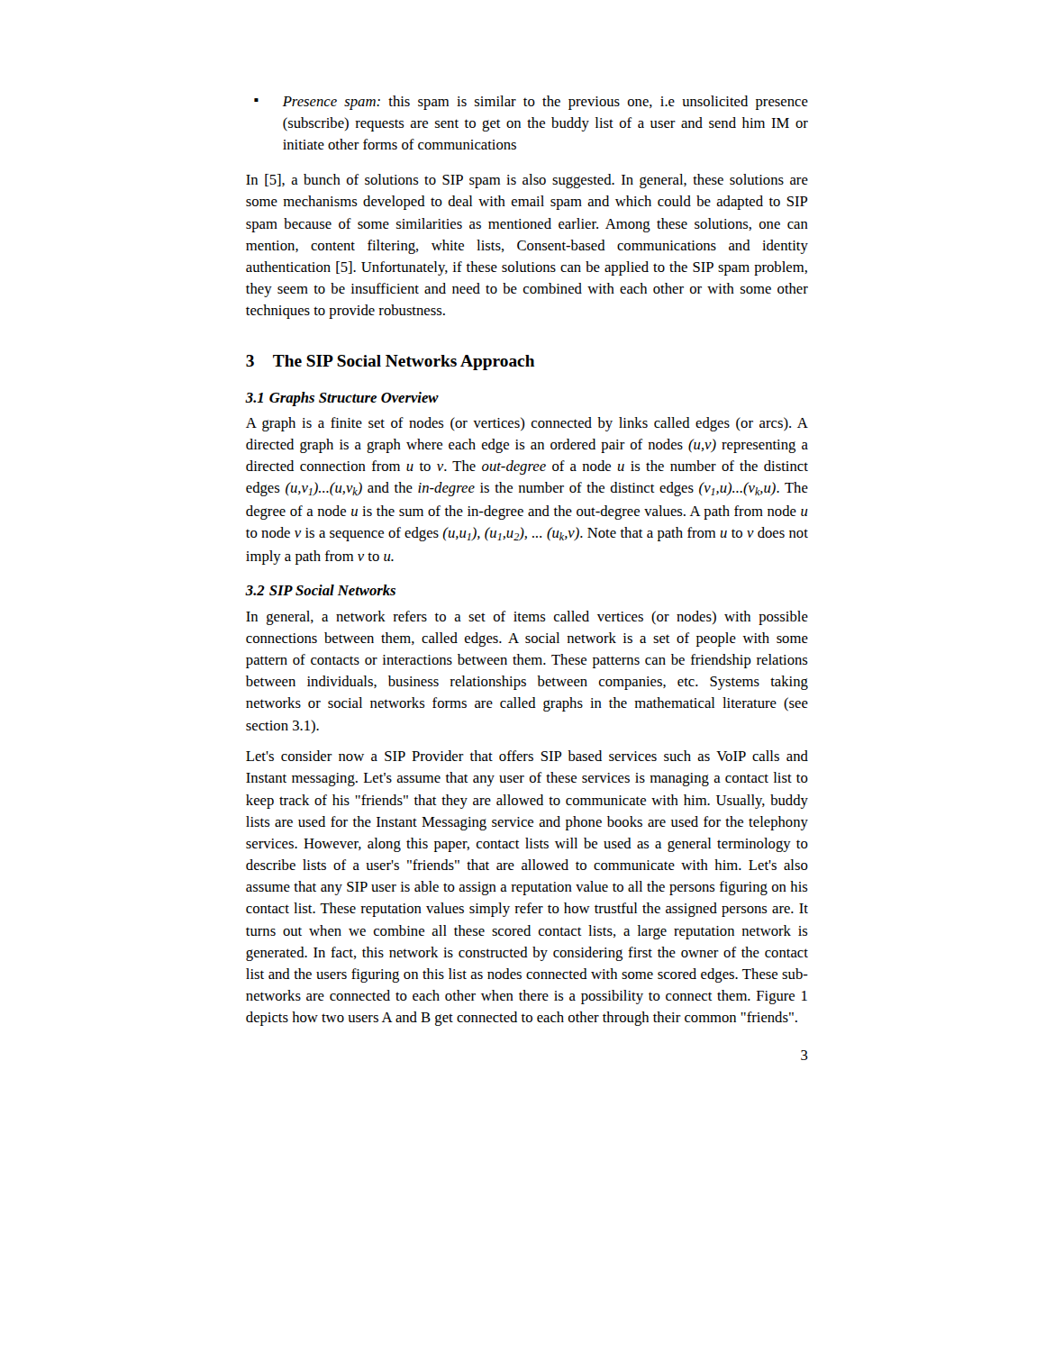Presence spam: this spam is similar to the previous one, i.e unsolicited presence (subscribe) requests are sent to get on the buddy list of a user and send him IM or initiate other forms of communications
In [5], a bunch of solutions to SIP spam is also suggested. In general, these solutions are some mechanisms developed to deal with email spam and which could be adapted to SIP spam because of some similarities as mentioned earlier. Among these solutions, one can mention, content filtering, white lists, Consent-based communications and identity authentication [5]. Unfortunately, if these solutions can be applied to the SIP spam problem, they seem to be insufficient and need to be combined with each other or with some other techniques to provide robustness.
3 The SIP Social Networks Approach
3.1 Graphs Structure Overview
A graph is a finite set of nodes (or vertices) connected by links called edges (or arcs). A directed graph is a graph where each edge is an ordered pair of nodes (u,v) representing a directed connection from u to v. The out-degree of a node u is the number of the distinct edges (u,v1)...(u,vk) and the in-degree is the number of the distinct edges (v1,u)...(vk,u). The degree of a node u is the sum of the in-degree and the out-degree values. A path from node u to node v is a sequence of edges (u,u1), (u1,u2), ... (uk,v). Note that a path from u to v does not imply a path from v to u.
3.2 SIP Social Networks
In general, a network refers to a set of items called vertices (or nodes) with possible connections between them, called edges. A social network is a set of people with some pattern of contacts or interactions between them. These patterns can be friendship relations between individuals, business relationships between companies, etc. Systems taking networks or social networks forms are called graphs in the mathematical literature (see section 3.1).
Let's consider now a SIP Provider that offers SIP based services such as VoIP calls and Instant messaging. Let's assume that any user of these services is managing a contact list to keep track of his "friends" that they are allowed to communicate with him. Usually, buddy lists are used for the Instant Messaging service and phone books are used for the telephony services. However, along this paper, contact lists will be used as a general terminology to describe lists of a user's "friends" that are allowed to communicate with him. Let's also assume that any SIP user is able to assign a reputation value to all the persons figuring on his contact list. These reputation values simply refer to how trustful the assigned persons are. It turns out when we combine all these scored contact lists, a large reputation network is generated. In fact, this network is constructed by considering first the owner of the contact list and the users figuring on this list as nodes connected with some scored edges. These sub-networks are connected to each other when there is a possibility to connect them. Figure 1 depicts how two users A and B get connected to each other through their common "friends".
3